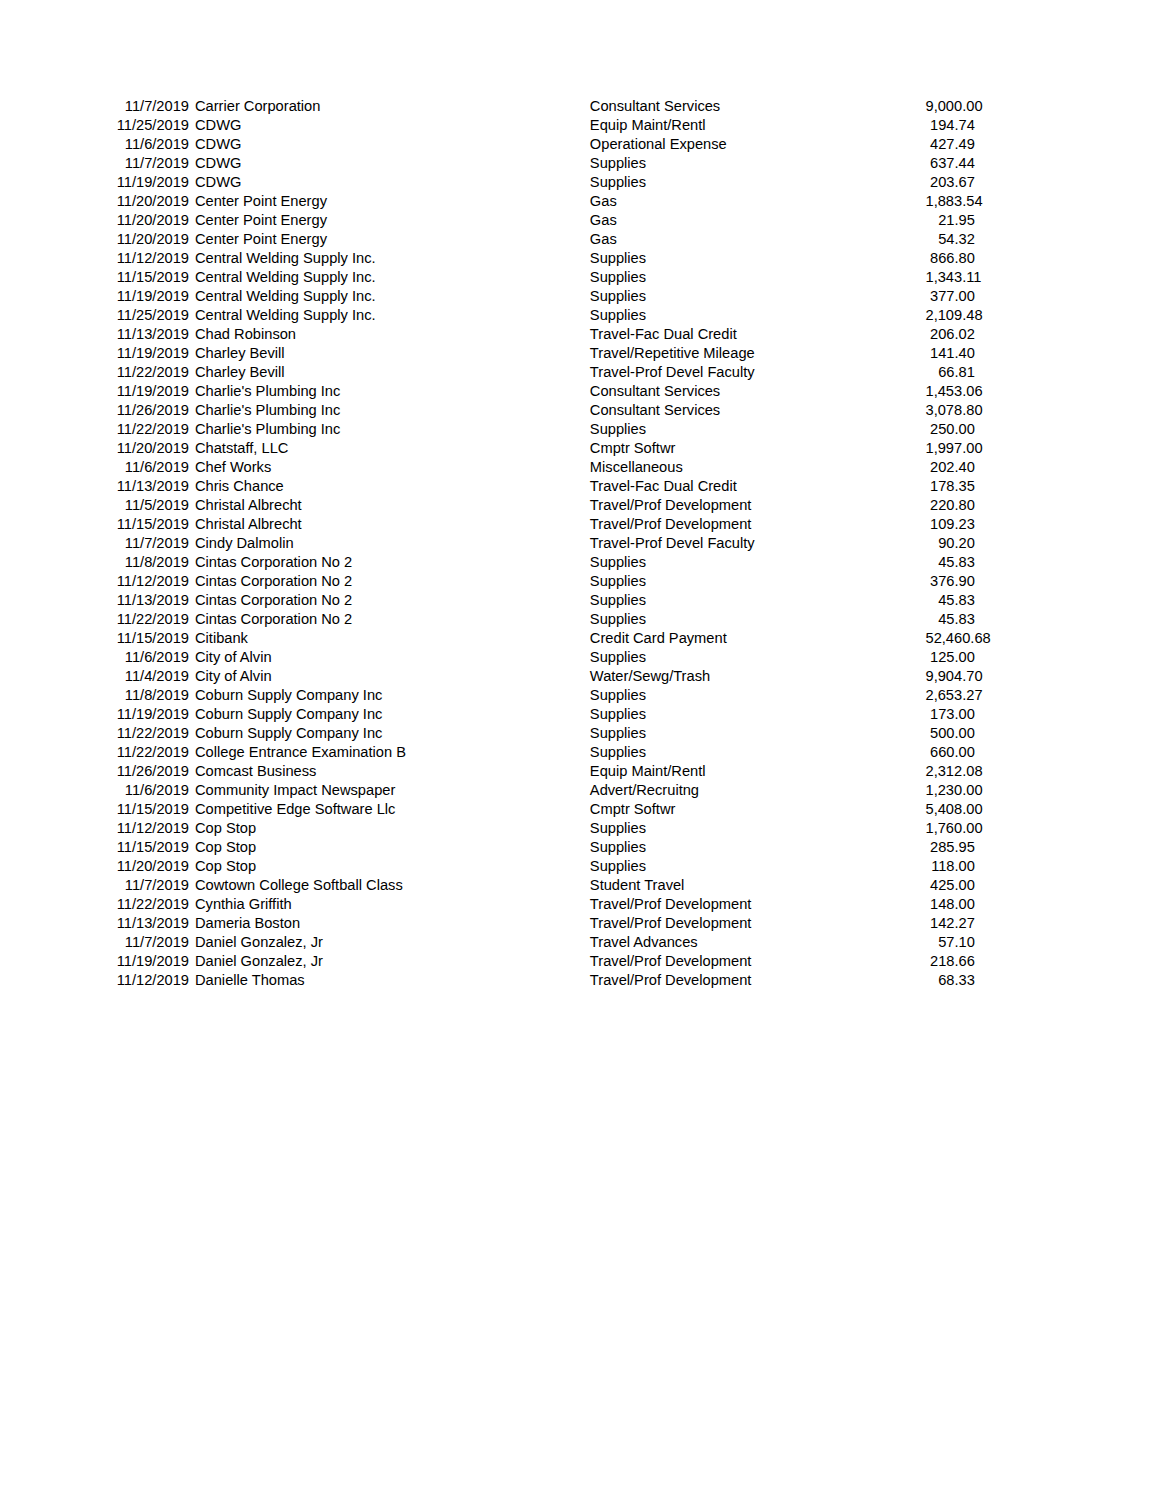| 11/7/2019 | Carrier Corporation | Consultant Services | 9,000.00 |
| 11/25/2019 | CDWG | Equip Maint/Rentl | 194.74 |
| 11/6/2019 | CDWG | Operational Expense | 427.49 |
| 11/7/2019 | CDWG | Supplies | 637.44 |
| 11/19/2019 | CDWG | Supplies | 203.67 |
| 11/20/2019 | Center Point Energy | Gas | 1,883.54 |
| 11/20/2019 | Center Point Energy | Gas | 21.95 |
| 11/20/2019 | Center Point Energy | Gas | 54.32 |
| 11/12/2019 | Central Welding Supply Inc. | Supplies | 866.80 |
| 11/15/2019 | Central Welding Supply Inc. | Supplies | 1,343.11 |
| 11/19/2019 | Central Welding Supply Inc. | Supplies | 377.00 |
| 11/25/2019 | Central Welding Supply Inc. | Supplies | 2,109.48 |
| 11/13/2019 | Chad Robinson | Travel-Fac Dual Credit | 206.02 |
| 11/19/2019 | Charley Bevill | Travel/Repetitive Mileage | 141.40 |
| 11/22/2019 | Charley Bevill | Travel-Prof Devel Faculty | 66.81 |
| 11/19/2019 | Charlie's Plumbing Inc | Consultant Services | 1,453.06 |
| 11/26/2019 | Charlie's Plumbing Inc | Consultant Services | 3,078.80 |
| 11/22/2019 | Charlie's Plumbing Inc | Supplies | 250.00 |
| 11/20/2019 | Chatstaff, LLC | Cmptr Softwr | 1,997.00 |
| 11/6/2019 | Chef Works | Miscellaneous | 202.40 |
| 11/13/2019 | Chris Chance | Travel-Fac Dual Credit | 178.35 |
| 11/5/2019 | Christal Albrecht | Travel/Prof Development | 220.80 |
| 11/15/2019 | Christal Albrecht | Travel/Prof Development | 109.23 |
| 11/7/2019 | Cindy Dalmolin | Travel-Prof Devel Faculty | 90.20 |
| 11/8/2019 | Cintas Corporation No 2 | Supplies | 45.83 |
| 11/12/2019 | Cintas Corporation No 2 | Supplies | 376.90 |
| 11/13/2019 | Cintas Corporation No 2 | Supplies | 45.83 |
| 11/22/2019 | Cintas Corporation No 2 | Supplies | 45.83 |
| 11/15/2019 | Citibank | Credit Card Payment | 52,460.68 |
| 11/6/2019 | City of Alvin | Supplies | 125.00 |
| 11/4/2019 | City of Alvin | Water/Sewg/Trash | 9,904.70 |
| 11/8/2019 | Coburn Supply Company Inc | Supplies | 2,653.27 |
| 11/19/2019 | Coburn Supply Company Inc | Supplies | 173.00 |
| 11/22/2019 | Coburn Supply Company Inc | Supplies | 500.00 |
| 11/22/2019 | College Entrance Examination B | Supplies | 660.00 |
| 11/26/2019 | Comcast Business | Equip Maint/Rentl | 2,312.08 |
| 11/6/2019 | Community Impact Newspaper | Advert/Recruitng | 1,230.00 |
| 11/15/2019 | Competitive Edge Software Llc | Cmptr Softwr | 5,408.00 |
| 11/12/2019 | Cop Stop | Supplies | 1,760.00 |
| 11/15/2019 | Cop Stop | Supplies | 285.95 |
| 11/20/2019 | Cop Stop | Supplies | 118.00 |
| 11/7/2019 | Cowtown College Softball Class | Student Travel | 425.00 |
| 11/22/2019 | Cynthia Griffith | Travel/Prof Development | 148.00 |
| 11/13/2019 | Dameria Boston | Travel/Prof Development | 142.27 |
| 11/7/2019 | Daniel Gonzalez, Jr | Travel Advances | 57.10 |
| 11/19/2019 | Daniel Gonzalez, Jr | Travel/Prof Development | 218.66 |
| 11/12/2019 | Danielle Thomas | Travel/Prof Development | 68.33 |